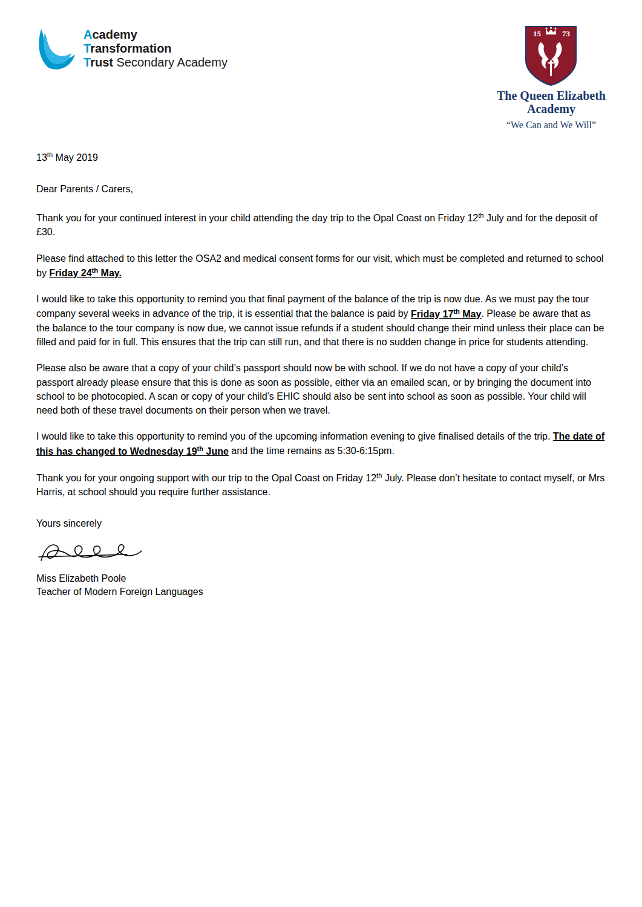Academy
Transformation
Trust Secondary Academy
15 73
The Queen Elizabeth
Academy
“We Can and We Will”
13th May 2019
Dear Parents / Carers,
Thank you for your continued interest in your child attending the day trip to the Opal Coast on Friday 12th July and for the deposit of £30.
Please find attached to this letter the OSA2 and medical consent forms for our visit, which must be completed and returned to school by Friday 24th May.
I would like to take this opportunity to remind you that final payment of the balance of the trip is now due. As we must pay the tour company several weeks in advance of the trip, it is essential that the balance is paid by Friday 17th May. Please be aware that as the balance to the tour company is now due, we cannot issue refunds if a student should change their mind unless their place can be filled and paid for in full. This ensures that the trip can still run, and that there is no sudden change in price for students attending.
Please also be aware that a copy of your child’s passport should now be with school. If we do not have a copy of your child’s passport already please ensure that this is done as soon as possible, either via an emailed scan, or by bringing the document into school to be photocopied. A scan or copy of your child’s EHIC should also be sent into school as soon as possible. Your child will need both of these travel documents on their person when we travel.
I would like to take this opportunity to remind you of the upcoming information evening to give finalised details of the trip. The date of this has changed to Wednesday 19th June and the time remains as 5:30-6:15pm.
Thank you for your ongoing support with our trip to the Opal Coast on Friday 12th July. Please don’t hesitate to contact myself, or Mrs Harris, at school should you require further assistance.
Yours sincerely
Miss Elizabeth Poole
Teacher of Modern Foreign Languages